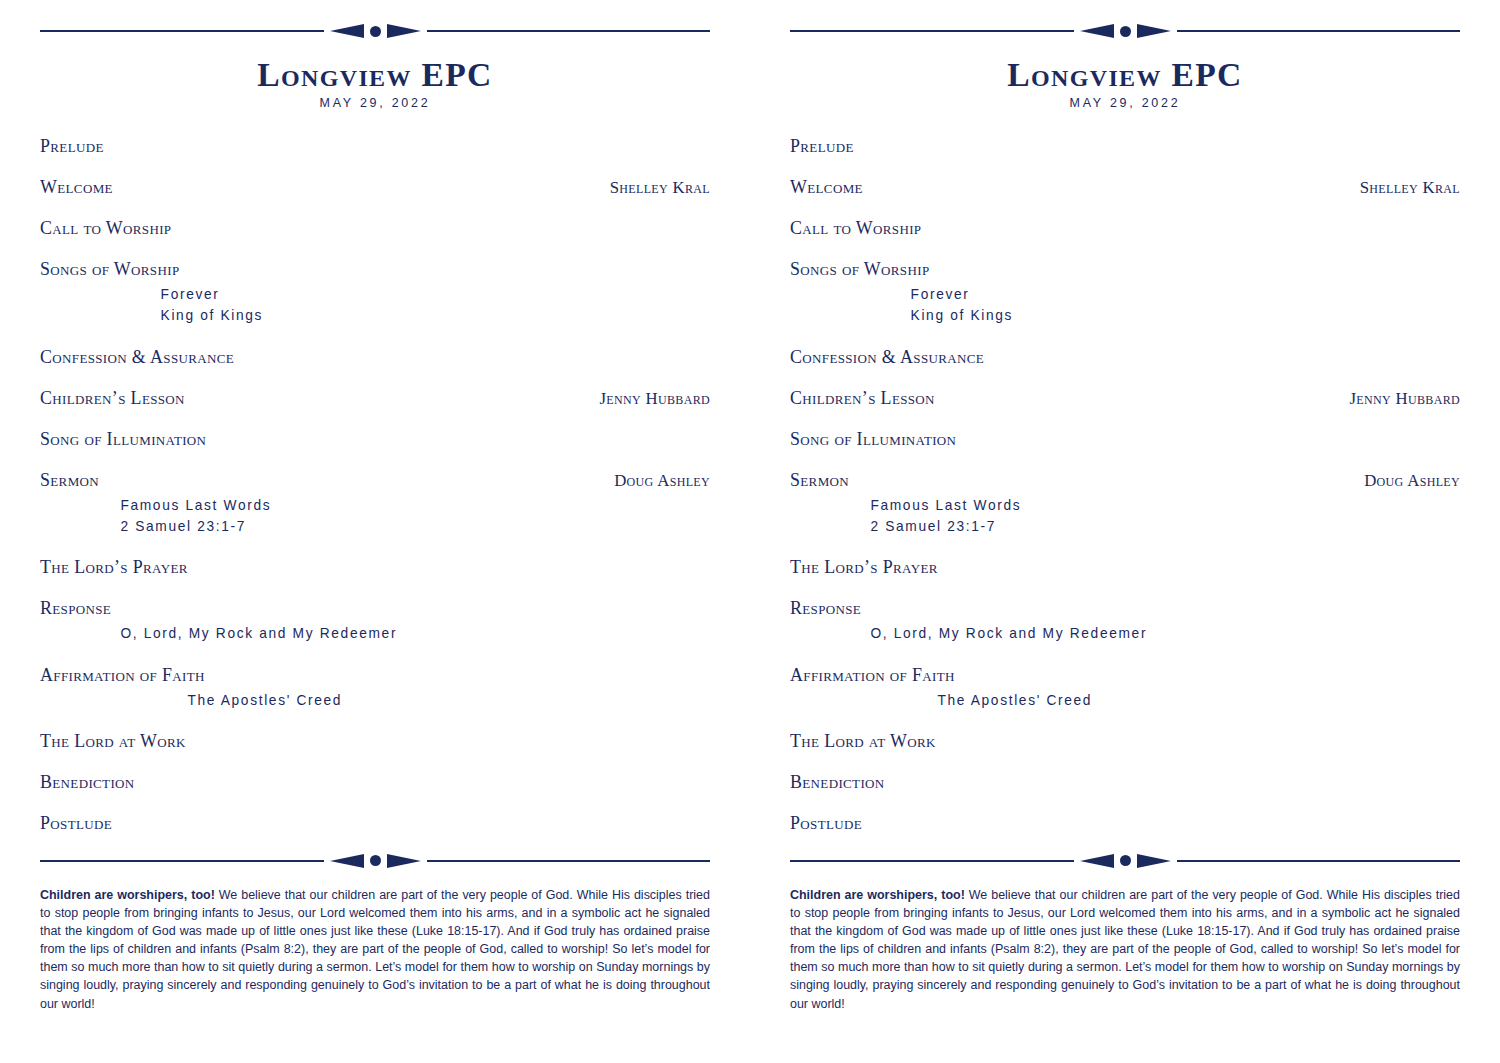Longview EPC
May 29, 2022
Prelude
Welcome Shelley Kral
Call to Worship
Songs of Worship
Forever King of Kings
Confession & Assurance
Children’s Lesson Jenny Hubbard
Song of Illumination
Sermon Doug Ashley
Famous Last Words 2 Samuel 23:1-7
The Lord’s Prayer
Response
O, Lord, My Rock and My Redeemer
Affirmation of Faith
The Apostles' Creed
The Lord at Work
Benediction
Postlude
Children are worshipers, too! We believe that our children are part of the very people of God. While His disciples tried to stop people from bringing infants to Jesus, our Lord welcomed them into his arms, and in a symbolic act he signaled that the kingdom of God was made up of little ones just like these (Luke 18:15-17). And if God truly has ordained praise from the lips of children and infants (Psalm 8:2), they are part of the people of God, called to worship! So let’s model for them so much more than how to sit quietly during a sermon. Let’s model for them how to worship on Sunday mornings by singing loudly, praying sincerely and responding genuinely to God’s invitation to be a part of what he is doing throughout our world!
Longview EPC
May 29, 2022
Prelude
Welcome Shelley Kral
Call to Worship
Songs of Worship
Forever King of Kings
Confession & Assurance
Children’s Lesson Jenny Hubbard
Song of Illumination
Sermon Doug Ashley
Famous Last Words 2 Samuel 23:1-7
The Lord’s Prayer
Response
O, Lord, My Rock and My Redeemer
Affirmation of Faith
The Apostles' Creed
The Lord at Work
Benediction
Postlude
Children are worshipers, too! We believe that our children are part of the very people of God. While His disciples tried to stop people from bringing infants to Jesus, our Lord welcomed them into his arms, and in a symbolic act he signaled that the kingdom of God was made up of little ones just like these (Luke 18:15-17). And if God truly has ordained praise from the lips of children and infants (Psalm 8:2), they are part of the people of God, called to worship! So let’s model for them so much more than how to sit quietly during a sermon. Let’s model for them how to worship on Sunday mornings by singing loudly, praying sincerely and responding genuinely to God’s invitation to be a part of what he is doing throughout our world!